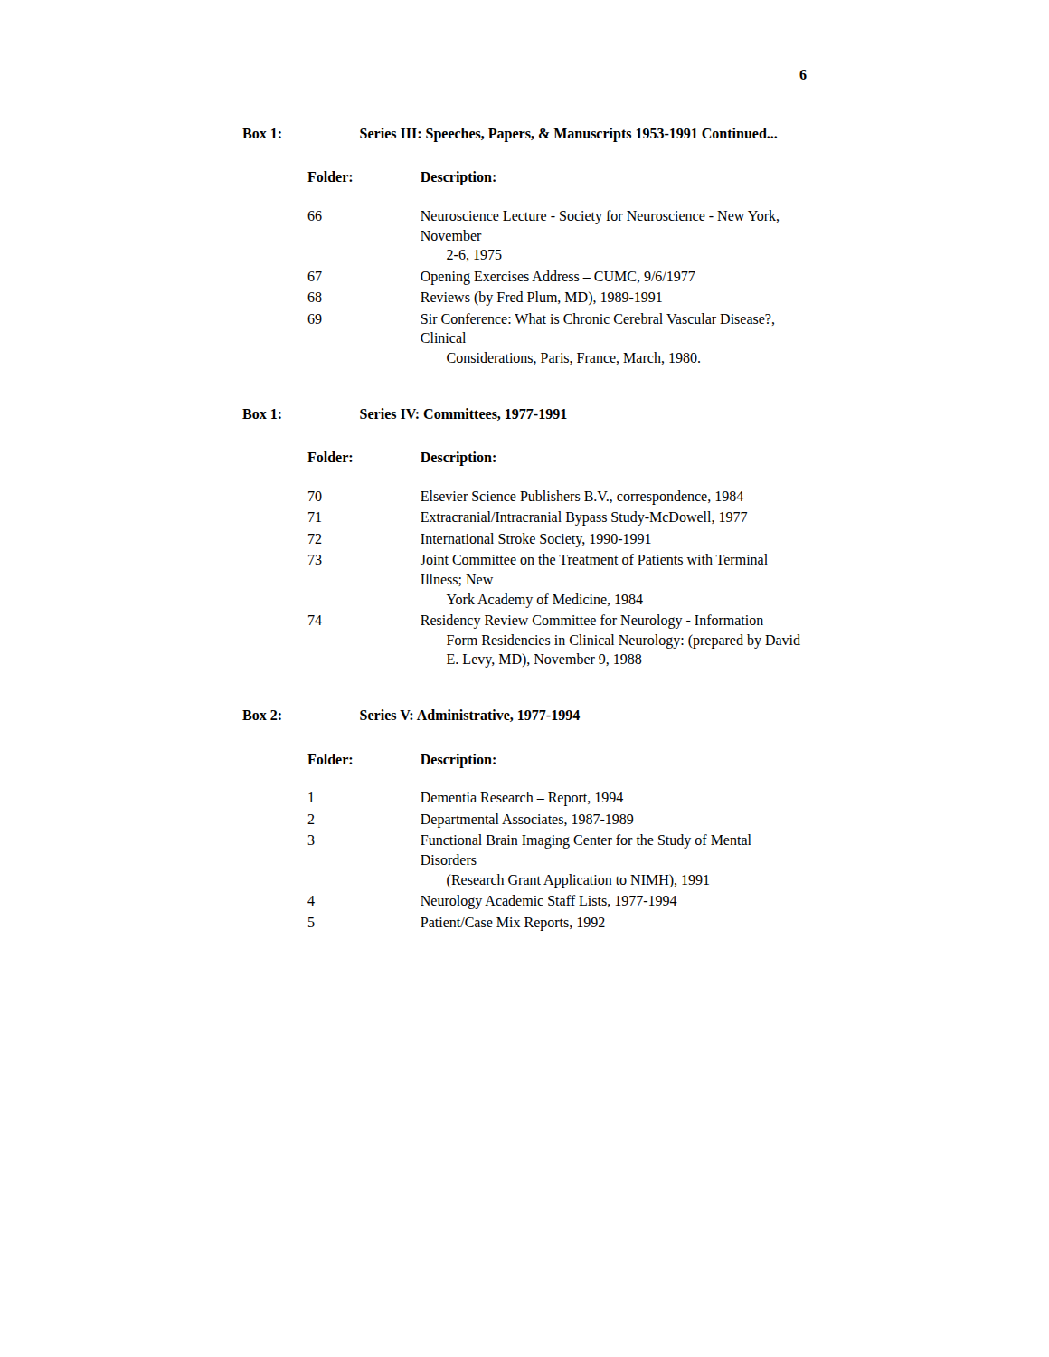6
Box 1: Series III: Speeches, Papers, & Manuscripts 1953-1991 Continued...
Folder: Description:
66 Neuroscience Lecture - Society for Neuroscience - New York, November 2-6, 1975
67 Opening Exercises Address – CUMC, 9/6/1977
68 Reviews (by Fred Plum, MD), 1989-1991
69 Sir Conference: What is Chronic Cerebral Vascular Disease?, Clinical Considerations, Paris, France, March, 1980.
Box 1: Series IV: Committees, 1977-1991
Folder: Description:
70 Elsevier Science Publishers B.V., correspondence, 1984
71 Extracranial/Intracranial Bypass Study-McDowell, 1977
72 International Stroke Society, 1990-1991
73 Joint Committee on the Treatment of Patients with Terminal Illness; New York Academy of Medicine, 1984
74 Residency Review Committee for Neurology - Information Form Residencies in Clinical Neurology: (prepared by David E. Levy, MD), November 9, 1988
Box 2: Series V: Administrative, 1977-1994
Folder: Description:
1 Dementia Research – Report, 1994
2 Departmental Associates, 1987-1989
3 Functional Brain Imaging Center for the Study of Mental Disorders (Research Grant Application to NIMH), 1991
4 Neurology Academic Staff Lists, 1977-1994
5 Patient/Case Mix Reports, 1992